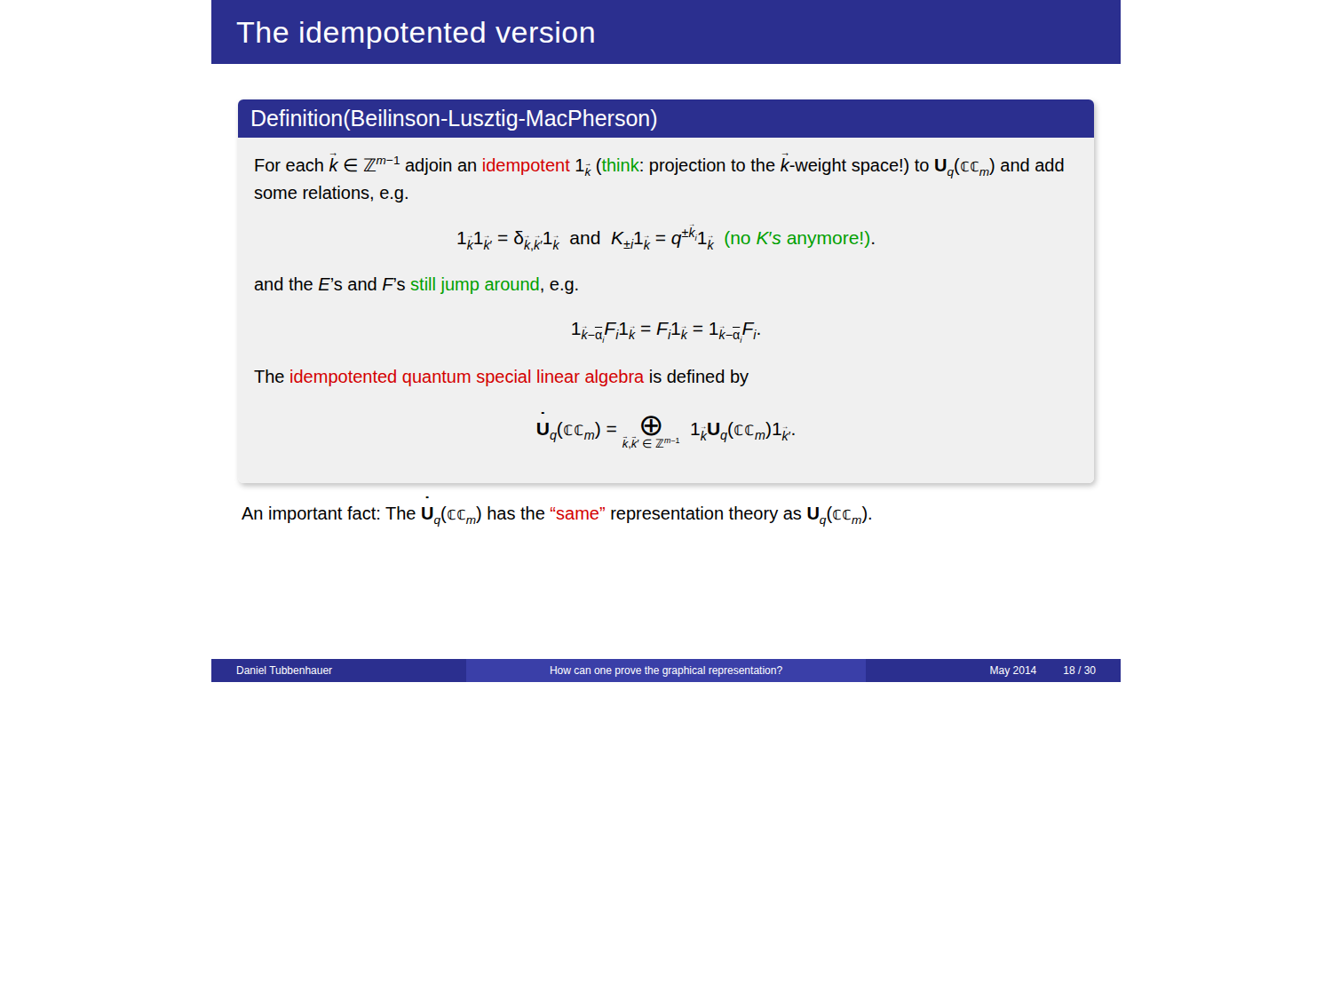The idempotented version
Definition(Beilinson-Lusztig-MacPherson)
For each k ∈ ℤm−1 adjoin an idempotent 1k (think: projection to the k-weight space!) to Uq(𝕔𝕔m) and add some relations, e.g.
1k1k′ = δk,k′1k and K±i1k = q±ki1k (no K′s anymore!).
and the E’s and F’s still jump around, e.g.
1k−αiFi1k = Fi1k = 1k−αiFi.
The idempotented quantum special linear algebra is defined by
Uq(𝕔𝕔m) = ⊕ k,k′ ∈ ℤm−1 1kUq(𝕔𝕔m)1k′.
An important fact: The Uq(𝕔𝕔m) has the “same” representation theory as Uq(𝕔𝕔m).
Daniel Tubbenhauer
How can one prove the graphical representation?
May 201418 / 30